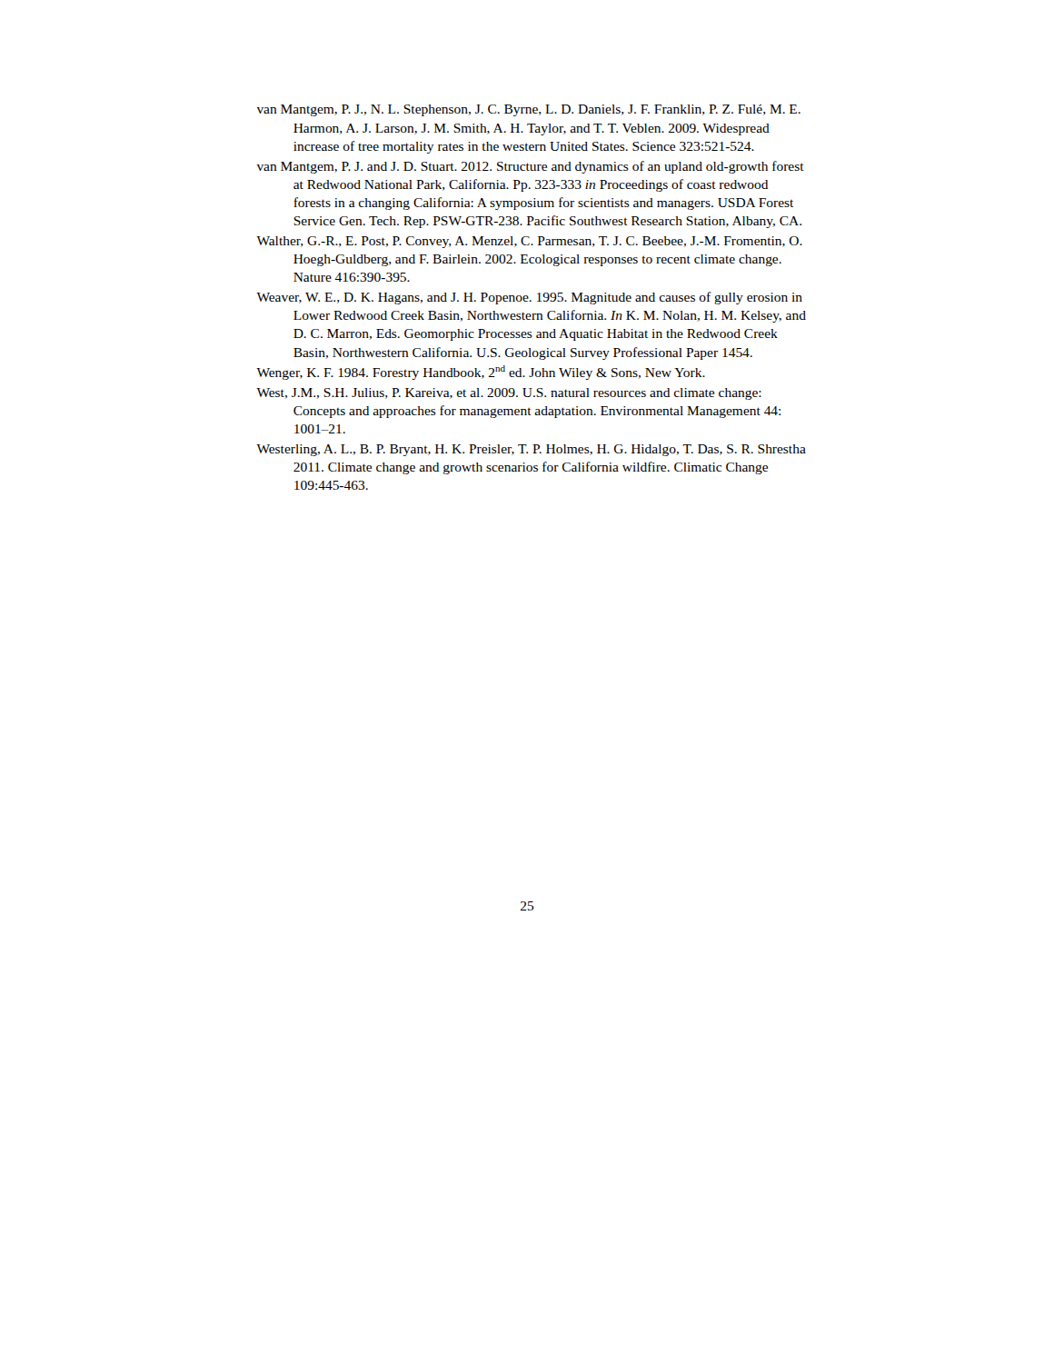van Mantgem, P. J., N. L. Stephenson, J. C. Byrne, L. D. Daniels, J. F. Franklin, P. Z. Fulé, M. E. Harmon, A. J. Larson, J. M. Smith, A. H. Taylor, and T. T. Veblen. 2009. Widespread increase of tree mortality rates in the western United States. Science 323:521-524.
van Mantgem, P. J. and J. D. Stuart. 2012. Structure and dynamics of an upland old-growth forest at Redwood National Park, California. Pp. 323-333 in Proceedings of coast redwood forests in a changing California: A symposium for scientists and managers. USDA Forest Service Gen. Tech. Rep. PSW-GTR-238. Pacific Southwest Research Station, Albany, CA.
Walther, G.-R., E. Post, P. Convey, A. Menzel, C. Parmesan, T. J. C. Beebee, J.-M. Fromentin, O. Hoegh-Guldberg, and F. Bairlein. 2002. Ecological responses to recent climate change. Nature 416:390-395.
Weaver, W. E., D. K. Hagans, and J. H. Popenoe. 1995. Magnitude and causes of gully erosion in Lower Redwood Creek Basin, Northwestern California. In K. M. Nolan, H. M. Kelsey, and D. C. Marron, Eds. Geomorphic Processes and Aquatic Habitat in the Redwood Creek Basin, Northwestern California. U.S. Geological Survey Professional Paper 1454.
Wenger, K. F. 1984. Forestry Handbook, 2nd ed. John Wiley & Sons, New York.
West, J.M., S.H. Julius, P. Kareiva, et al. 2009. U.S. natural resources and climate change: Concepts and approaches for management adaptation. Environmental Management 44: 1001–21.
Westerling, A. L., B. P. Bryant, H. K. Preisler, T. P. Holmes, H. G. Hidalgo, T. Das, S. R. Shrestha 2011. Climate change and growth scenarios for California wildfire. Climatic Change 109:445-463.
25